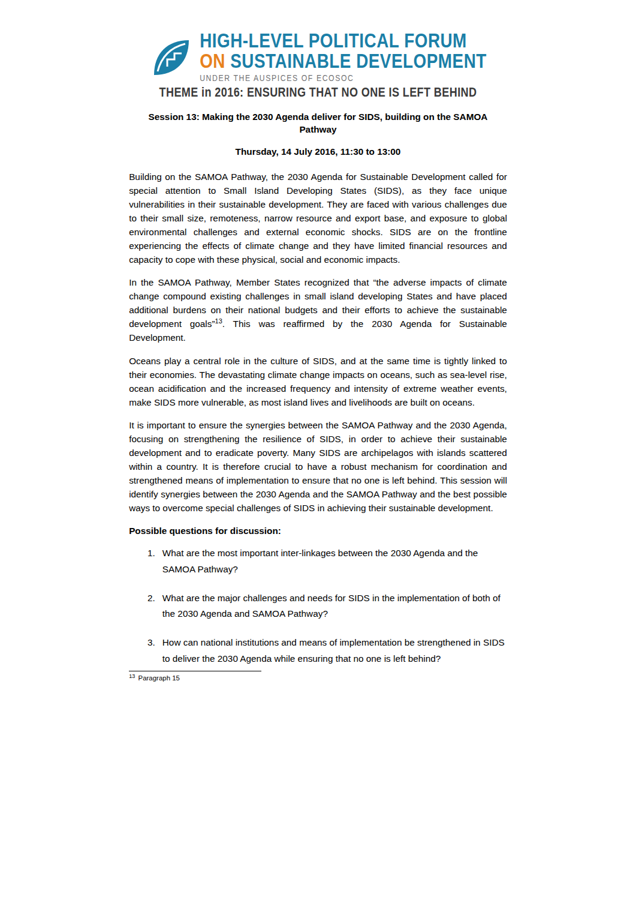HIGH-LEVEL POLITICAL FORUM
ON SUSTAINABLE DEVELOPMENT
UNDER THE AUSPICES OF ECOSOC
THEME in 2016: ENSURING THAT NO ONE IS LEFT BEHIND
Session 13: Making the 2030 Agenda deliver for SIDS, building on the SAMOA Pathway
Thursday, 14 July 2016, 11:30 to 13:00
Building on the SAMOA Pathway, the 2030 Agenda for Sustainable Development called for special attention to Small Island Developing States (SIDS), as they face unique vulnerabilities in their sustainable development. They are faced with various challenges due to their small size, remoteness, narrow resource and export base, and exposure to global environmental challenges and external economic shocks. SIDS are on the frontline experiencing the effects of climate change and they have limited financial resources and capacity to cope with these physical, social and economic impacts.
In the SAMOA Pathway, Member States recognized that “the adverse impacts of climate change compound existing challenges in small island developing States and have placed additional burdens on their national budgets and their efforts to achieve the sustainable development goals”13. This was reaffirmed by the 2030 Agenda for Sustainable Development.
Oceans play a central role in the culture of SIDS, and at the same time is tightly linked to their economies. The devastating climate change impacts on oceans, such as sea-level rise, ocean acidification and the increased frequency and intensity of extreme weather events, make SIDS more vulnerable, as most island lives and livelihoods are built on oceans.
It is important to ensure the synergies between the SAMOA Pathway and the 2030 Agenda, focusing on strengthening the resilience of SIDS, in order to achieve their sustainable development and to eradicate poverty. Many SIDS are archipelagos with islands scattered within a country. It is therefore crucial to have a robust mechanism for coordination and strengthened means of implementation to ensure that no one is left behind. This session will identify synergies between the 2030 Agenda and the SAMOA Pathway and the best possible ways to overcome special challenges of SIDS in achieving their sustainable development.
Possible questions for discussion:
What are the most important inter-linkages between the 2030 Agenda and the SAMOA Pathway?
What are the major challenges and needs for SIDS in the implementation of both of the 2030 Agenda and SAMOA Pathway?
How can national institutions and means of implementation be strengthened in SIDS to deliver the 2030 Agenda while ensuring that no one is left behind?
13 Paragraph 15